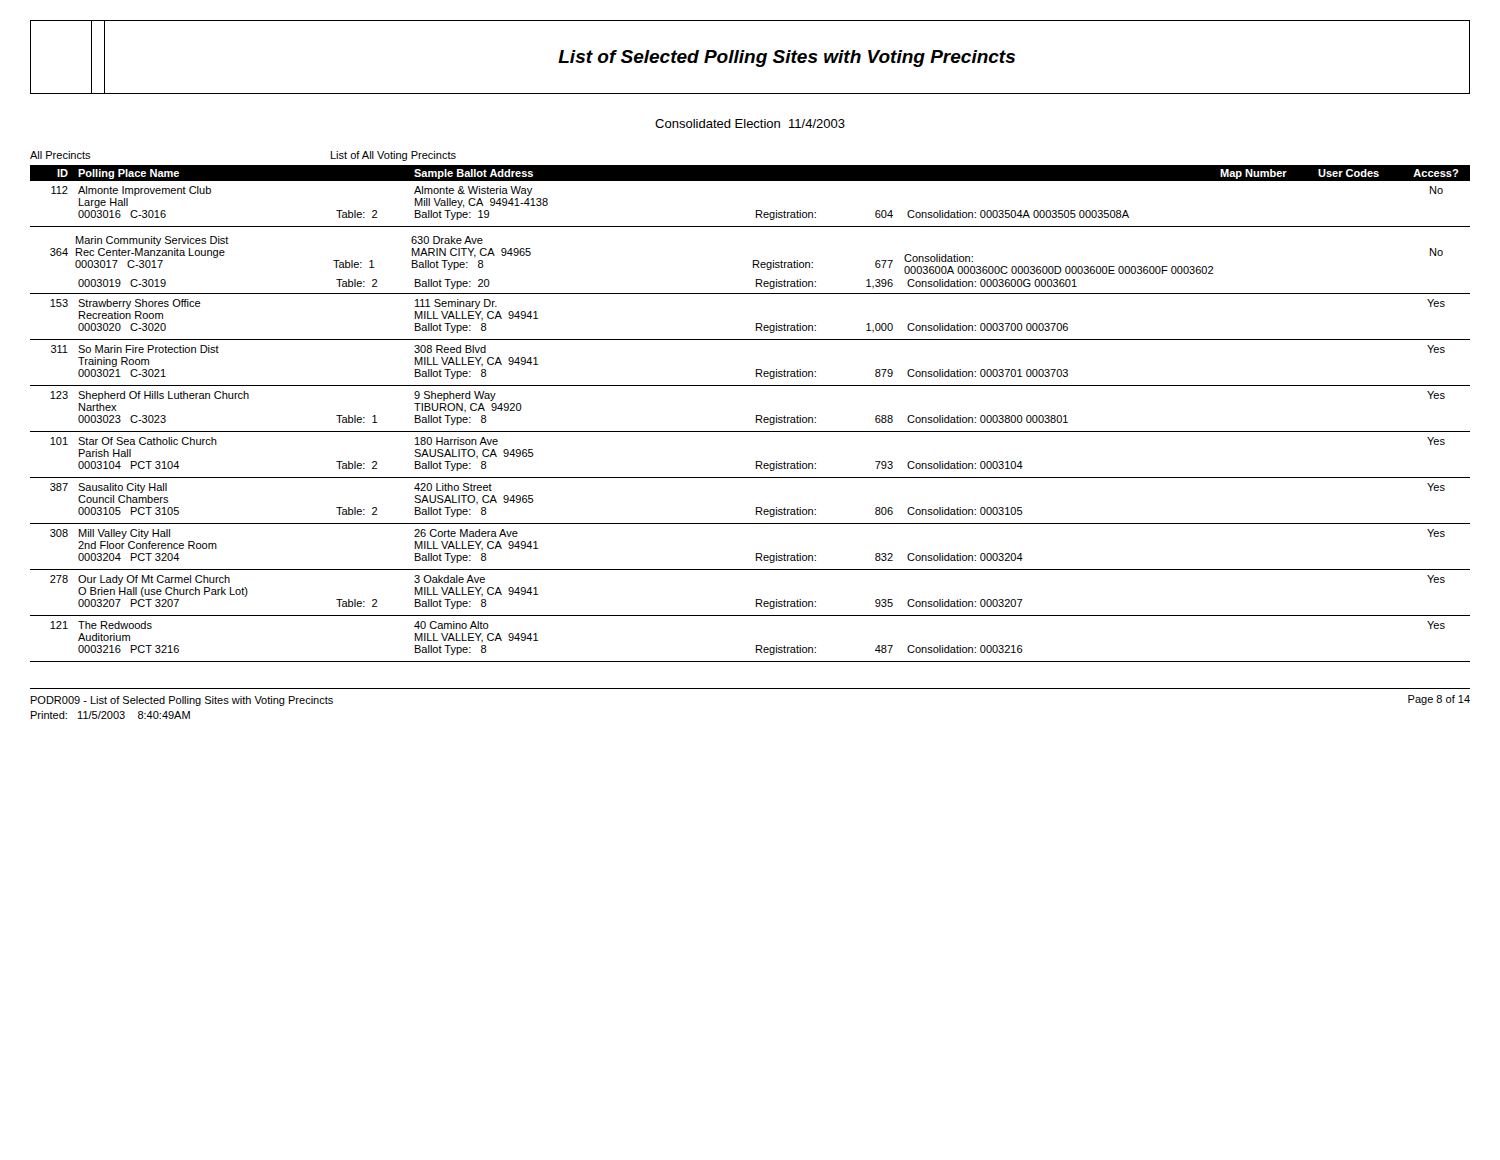List of Selected Polling Sites with Voting Precincts
Consolidated Election 11/4/2003
All Precincts
List of All Voting Precincts
| ID | Polling Place Name | | Sample Ballot Address | | | | | Map Number | User Codes | Access? |
| 112 | Almonte Improvement Club Large Hall 0003016 C-3016 | Table: 2 | Almonte & Wisteria Way Mill Valley, CA 94941-4138 Ballot Type: 19 | | Registration: | 604 | Consolidation: 0003504A 0003505 0003508A | | | No |
| 364 | Marin Community Services Dist Rec Center-Manzanita Lounge 0003017 C-3017 | Table: 1 | 630 Drake Ave MARIN CITY, CA 94965 Ballot Type: 8 | | Registration: | 677 | Consolidation: 0003600A 0003600C 0003600D 0003600E 0003600F 0003602 | | | No |
| | 0003019 C-3019 | Table: 2 | Ballot Type: 20 | | Registration: | 1,396 | Consolidation: 0003600G 0003601 | | | |
| 153 | Strawberry Shores Office Recreation Room 0003020 C-3020 | | 111 Seminary Dr. MILL VALLEY, CA 94941 Ballot Type: 8 | | Registration: | 1,000 | Consolidation: 0003700 0003706 | | | Yes |
| 311 | So Marin Fire Protection Dist Training Room 0003021 C-3021 | | 308 Reed Blvd MILL VALLEY, CA 94941 Ballot Type: 8 | | Registration: | 879 | Consolidation: 0003701 0003703 | | | Yes |
| 123 | Shepherd Of Hills Lutheran Church Narthex 0003023 C-3023 | Table: 1 | 9 Shepherd Way TIBURON, CA 94920 Ballot Type: 8 | | Registration: | 688 | Consolidation: 0003800 0003801 | | | Yes |
| 101 | Star Of Sea Catholic Church Parish Hall 0003104 PCT 3104 | Table: 2 | 180 Harrison Ave SAUSALITO, CA 94965 Ballot Type: 8 | | Registration: | 793 | Consolidation: 0003104 | | | Yes |
| 387 | Sausalito City Hall Council Chambers 0003105 PCT 3105 | Table: 2 | 420 Litho Street SAUSALITO, CA 94965 Ballot Type: 8 | | Registration: | 806 | Consolidation: 0003105 | | | Yes |
| 308 | Mill Valley City Hall 2nd Floor Conference Room 0003204 PCT 3204 | | 26 Corte Madera Ave MILL VALLEY, CA 94941 Ballot Type: 8 | | Registration: | 832 | Consolidation: 0003204 | | | Yes |
| 278 | Our Lady Of Mt Carmel Church O Brien Hall (use Church Park Lot) 0003207 PCT 3207 | Table: 2 | 3 Oakdale Ave MILL VALLEY, CA 94941 Ballot Type: 8 | | Registration: | 935 | Consolidation: 0003207 | | | Yes |
| 121 | The Redwoods Auditorium 0003216 PCT 3216 | | 40 Camino Alto MILL VALLEY, CA 94941 Ballot Type: 8 | | Registration: | 487 | Consolidation: 0003216 | | | Yes |
PODR009 - List of Selected Polling Sites with Voting Precincts
Printed: 11/5/2003 8:40:49AM
Page 8 of 14